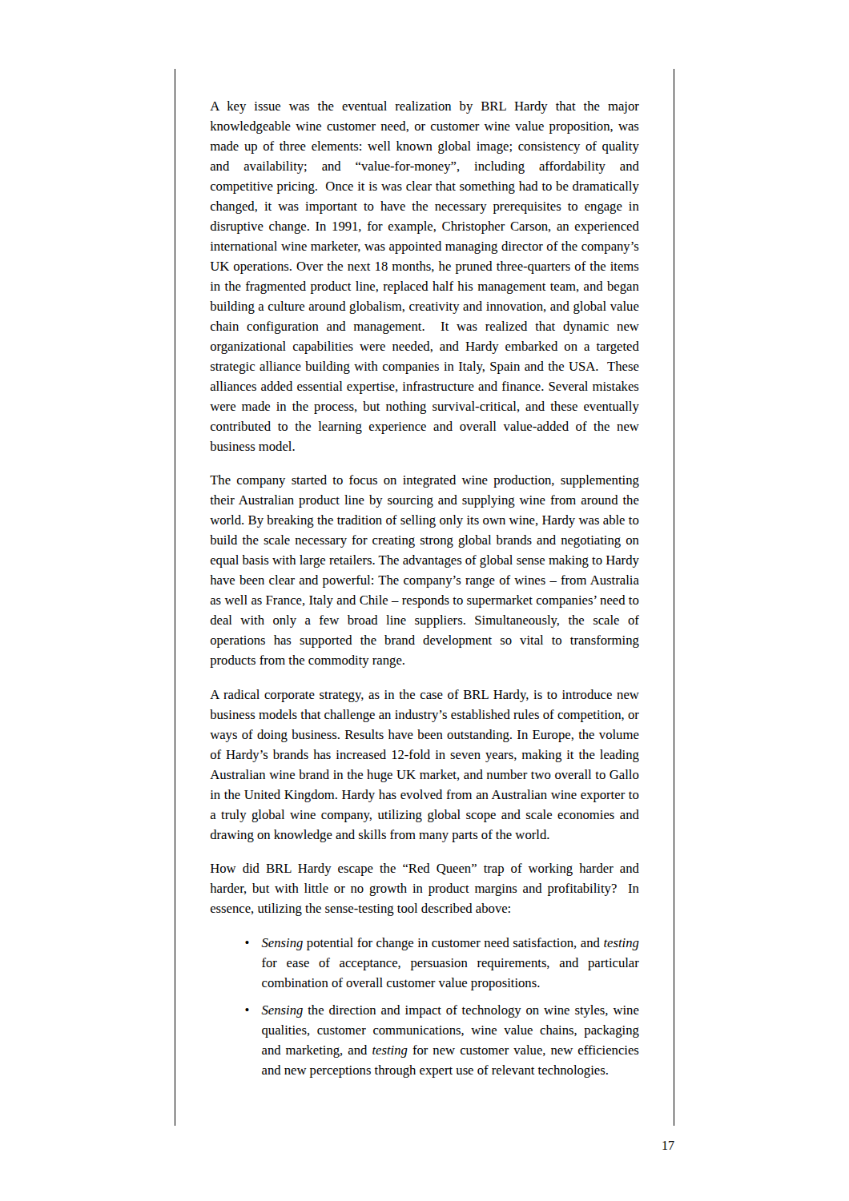A key issue was the eventual realization by BRL Hardy that the major knowledgeable wine customer need, or customer wine value proposition, was made up of three elements: well known global image; consistency of quality and availability; and “value-for-money”, including affordability and competitive pricing. Once it is was clear that something had to be dramatically changed, it was important to have the necessary prerequisites to engage in disruptive change. In 1991, for example, Christopher Carson, an experienced international wine marketer, was appointed managing director of the company’s UK operations. Over the next 18 months, he pruned three-quarters of the items in the fragmented product line, replaced half his management team, and began building a culture around globalism, creativity and innovation, and global value chain configuration and management. It was realized that dynamic new organizational capabilities were needed, and Hardy embarked on a targeted strategic alliance building with companies in Italy, Spain and the USA. These alliances added essential expertise, infrastructure and finance. Several mistakes were made in the process, but nothing survival-critical, and these eventually contributed to the learning experience and overall value-added of the new business model.
The company started to focus on integrated wine production, supplementing their Australian product line by sourcing and supplying wine from around the world. By breaking the tradition of selling only its own wine, Hardy was able to build the scale necessary for creating strong global brands and negotiating on equal basis with large retailers. The advantages of global sense making to Hardy have been clear and powerful: The company’s range of wines – from Australia as well as France, Italy and Chile – responds to supermarket companies’ need to deal with only a few broad line suppliers. Simultaneously, the scale of operations has supported the brand development so vital to transforming products from the commodity range.
A radical corporate strategy, as in the case of BRL Hardy, is to introduce new business models that challenge an industry’s established rules of competition, or ways of doing business. Results have been outstanding. In Europe, the volume of Hardy’s brands has increased 12-fold in seven years, making it the leading Australian wine brand in the huge UK market, and number two overall to Gallo in the United Kingdom. Hardy has evolved from an Australian wine exporter to a truly global wine company, utilizing global scope and scale economies and drawing on knowledge and skills from many parts of the world.
How did BRL Hardy escape the “Red Queen” trap of working harder and harder, but with little or no growth in product margins and profitability? In essence, utilizing the sense-testing tool described above:
Sensing potential for change in customer need satisfaction, and testing for ease of acceptance, persuasion requirements, and particular combination of overall customer value propositions.
Sensing the direction and impact of technology on wine styles, wine qualities, customer communications, wine value chains, packaging and marketing, and testing for new customer value, new efficiencies and new perceptions through expert use of relevant technologies.
17